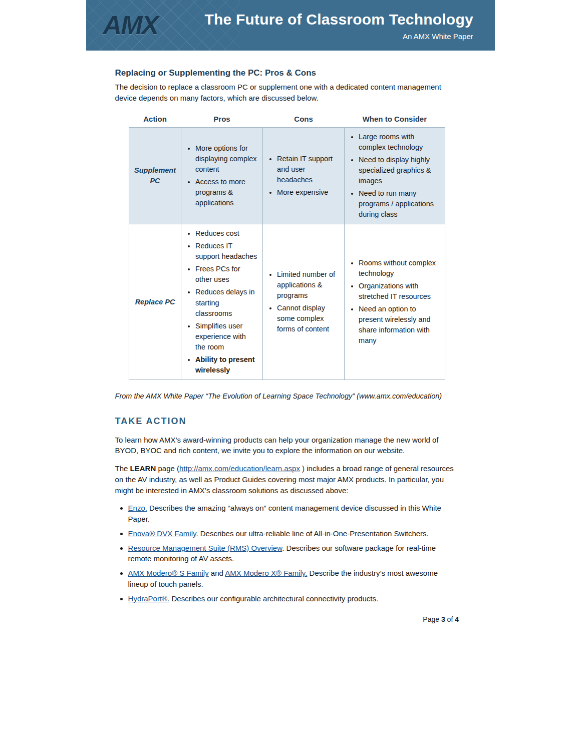AMX
The Future of Classroom Technology
An AMX White Paper
Replacing or Supplementing the PC: Pros & Cons
The decision to replace a classroom PC or supplement one with a dedicated content management device depends on many factors, which are discussed below.
| Action | Pros | Cons | When to Consider |
| --- | --- | --- | --- |
| Supplement PC | More options for displaying complex content Access to more programs & applications | Retain IT support and user headaches More expensive | Large rooms with complex technology Need to display highly specialized graphics & images Need to run many programs / applications during class |
| Replace PC | Reduces cost Reduces IT support headaches Frees PCs for other uses Reduces delays in starting classrooms Simplifies user experience with the room Ability to present wirelessly | Limited number of applications & programs Cannot display some complex forms of content | Rooms without complex technology Organizations with stretched IT resources Need an option to present wirelessly and share information with many |
From the AMX White Paper “The Evolution of Learning Space Technology” (www.amx.com/education)
TAKE ACTION
To learn how AMX’s award-winning products can help your organization manage the new world of BYOD, BYOC and rich content, we invite you to explore the information on our website.
The LEARN page (http://amx.com/education/learn.aspx ) includes a broad range of general resources on the AV industry, as well as Product Guides covering most major AMX products. In particular, you might be interested in AMX’s classroom solutions as discussed above:
Enzo. Describes the amazing “always on” content management device discussed in this White Paper.
Enova® DVX Family. Describes our ultra-reliable line of All-in-One-Presentation Switchers.
Resource Management Suite (RMS) Overview. Describes our software package for real-time remote monitoring of AV assets.
AMX Modero® S Family and AMX Modero X® Family. Describe the industry’s most awesome lineup of touch panels.
HydraPort®. Describes our configurable architectural connectivity products.
Page 3 of 4